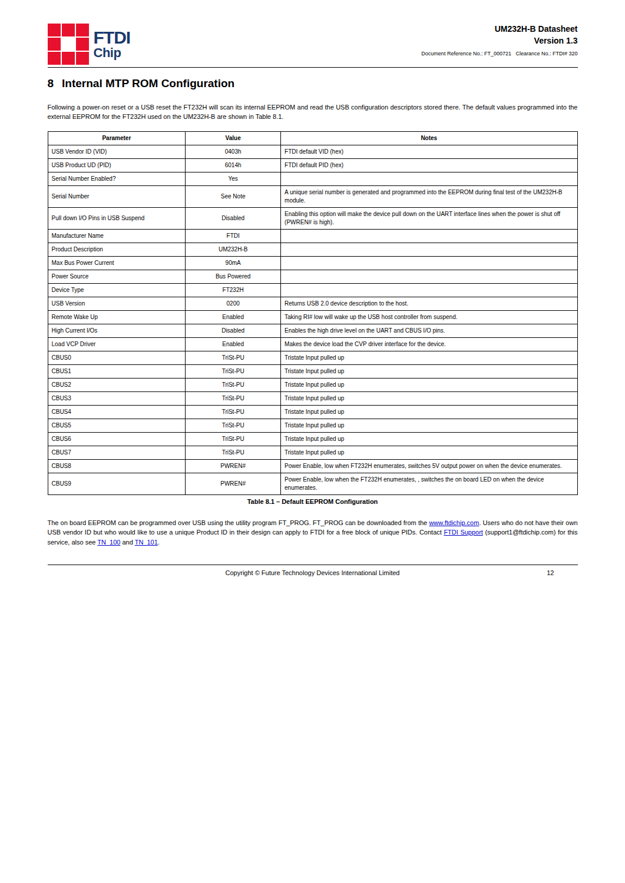FTDI
Chip
UM232H-B Datasheet
Version 1.3
Document Reference No.: FT_000721 Clearance No.: FTDI# 320
8 Internal MTP ROM Configuration
Following a power-on reset or a USB reset the FT232H will scan its internal EEPROM and read the USB configuration descriptors stored there. The default values programmed into the external EEPROM for the FT232H used on the UM232H-B are shown in Table 8.1.
| Parameter | Value | Notes |
| --- | --- | --- |
| USB Vendor ID (VID) | 0403h | FTDI default VID (hex) |
| USB Product UD (PID) | 6014h | FTDI default PID (hex) |
| Serial Number Enabled? | Yes | |
| Serial Number | See Note | A unique serial number is generated and programmed into the EEPROM during final test of the UM232H-B module. |
| Pull down I/O Pins in USB Suspend | Disabled | Enabling this option will make the device pull down on the UART interface lines when the power is shut off (PWREN# is high). |
| Manufacturer Name | FTDI | |
| Product Description | UM232H-B | |
| Max Bus Power Current | 90mA | |
| Power Source | Bus Powered | |
| Device Type | FT232H | |
| USB Version | 0200 | Returns USB 2.0 device description to the host. |
| Remote Wake Up | Enabled | Taking RI# low will wake up the USB host controller from suspend. |
| High Current I/Os | Disabled | Enables the high drive level on the UART and CBUS I/O pins. |
| Load VCP Driver | Enabled | Makes the device load the CVP driver interface for the device. |
| CBUS0 | TriSt-PU | Tristate Input pulled up |
| CBUS1 | TriSt-PU | Tristate Input pulled up |
| CBUS2 | TriSt-PU | Tristate Input pulled up |
| CBUS3 | TriSt-PU | Tristate Input pulled up |
| CBUS4 | TriSt-PU | Tristate Input pulled up |
| CBUS5 | TriSt-PU | Tristate Input pulled up |
| CBUS6 | TriSt-PU | Tristate Input pulled up |
| CBUS7 | TriSt-PU | Tristate Input pulled up |
| CBUS8 | PWREN# | Power Enable, low when FT232H enumerates, switches 5V output power on when the device enumerates. |
| CBUS9 | PWREN# | Power Enable, low when the FT232H enumerates, , switches the on board LED on when the device enumerates. |
Table 8.1 – Default EEPROM Configuration
The on board EEPROM can be programmed over USB using the utility program FT_PROG. FT_PROG can be downloaded from the www.ftdichip.com. Users who do not have their own USB vendor ID but who would like to use a unique Product ID in their design can apply to FTDI for a free block of unique PIDs. Contact FTDI Support (support1@ftdichip.com) for this service, also see TN_100 and TN_101.
Copyright © Future Technology Devices International Limited
12